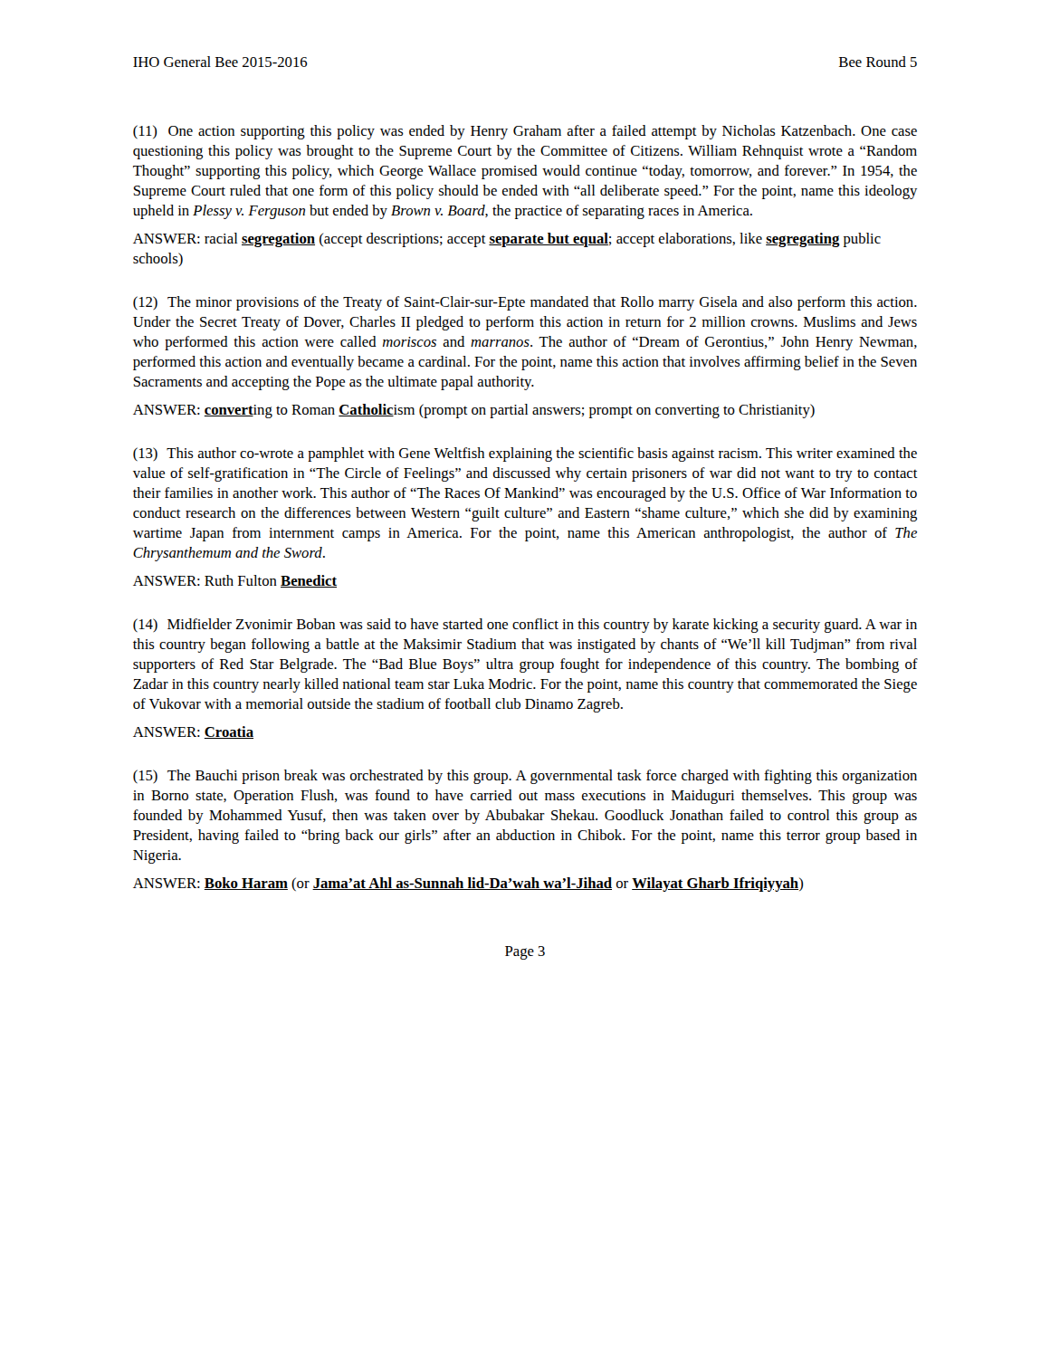IHO General Bee 2015-2016 Bee Round 5
(11) One action supporting this policy was ended by Henry Graham after a failed attempt by Nicholas Katzenbach. One case questioning this policy was brought to the Supreme Court by the Committee of Citizens. William Rehnquist wrote a “Random Thought” supporting this policy, which George Wallace promised would continue “today, tomorrow, and forever.” In 1954, the Supreme Court ruled that one form of this policy should be ended with “all deliberate speed.” For the point, name this ideology upheld in Plessy v. Ferguson but ended by Brown v. Board, the practice of separating races in America.
ANSWER: racial segregation (accept descriptions; accept separate but equal; accept elaborations, like segregating public schools)
(12) The minor provisions of the Treaty of Saint-Clair-sur-Epte mandated that Rollo marry Gisela and also perform this action. Under the Secret Treaty of Dover, Charles II pledged to perform this action in return for 2 million crowns. Muslims and Jews who performed this action were called moriscos and marranos. The author of “Dream of Gerontius,” John Henry Newman, performed this action and eventually became a cardinal. For the point, name this action that involves affirming belief in the Seven Sacraments and accepting the Pope as the ultimate papal authority.
ANSWER: converting to Roman Catholicism (prompt on partial answers; prompt on converting to Christianity)
(13) This author co-wrote a pamphlet with Gene Weltfish explaining the scientific basis against racism. This writer examined the value of self-gratification in “The Circle of Feelings” and discussed why certain prisoners of war did not want to try to contact their families in another work. This author of “The Races Of Mankind” was encouraged by the U.S. Office of War Information to conduct research on the differences between Western “guilt culture” and Eastern “shame culture,” which she did by examining wartime Japan from internment camps in America. For the point, name this American anthropologist, the author of The Chrysanthemum and the Sword.
ANSWER: Ruth Fulton Benedict
(14) Midfielder Zvonimir Boban was said to have started one conflict in this country by karate kicking a security guard. A war in this country began following a battle at the Maksimir Stadium that was instigated by chants of “We’ll kill Tudjman” from rival supporters of Red Star Belgrade. The “Bad Blue Boys” ultra group fought for independence of this country. The bombing of Zadar in this country nearly killed national team star Luka Modric. For the point, name this country that commemorated the Siege of Vukovar with a memorial outside the stadium of football club Dinamo Zagreb.
ANSWER: Croatia
(15) The Bauchi prison break was orchestrated by this group. A governmental task force charged with fighting this organization in Borno state, Operation Flush, was found to have carried out mass executions in Maiduguri themselves. This group was founded by Mohammed Yusuf, then was taken over by Abubakar Shekau. Goodluck Jonathan failed to control this group as President, having failed to “bring back our girls” after an abduction in Chibok. For the point, name this terror group based in Nigeria.
ANSWER: Boko Haram (or Jama’at Ahl as-Sunnah lid-Da’wah wa’l-Jihad or Wilayat Gharb Ifriqiyyah)
Page 3